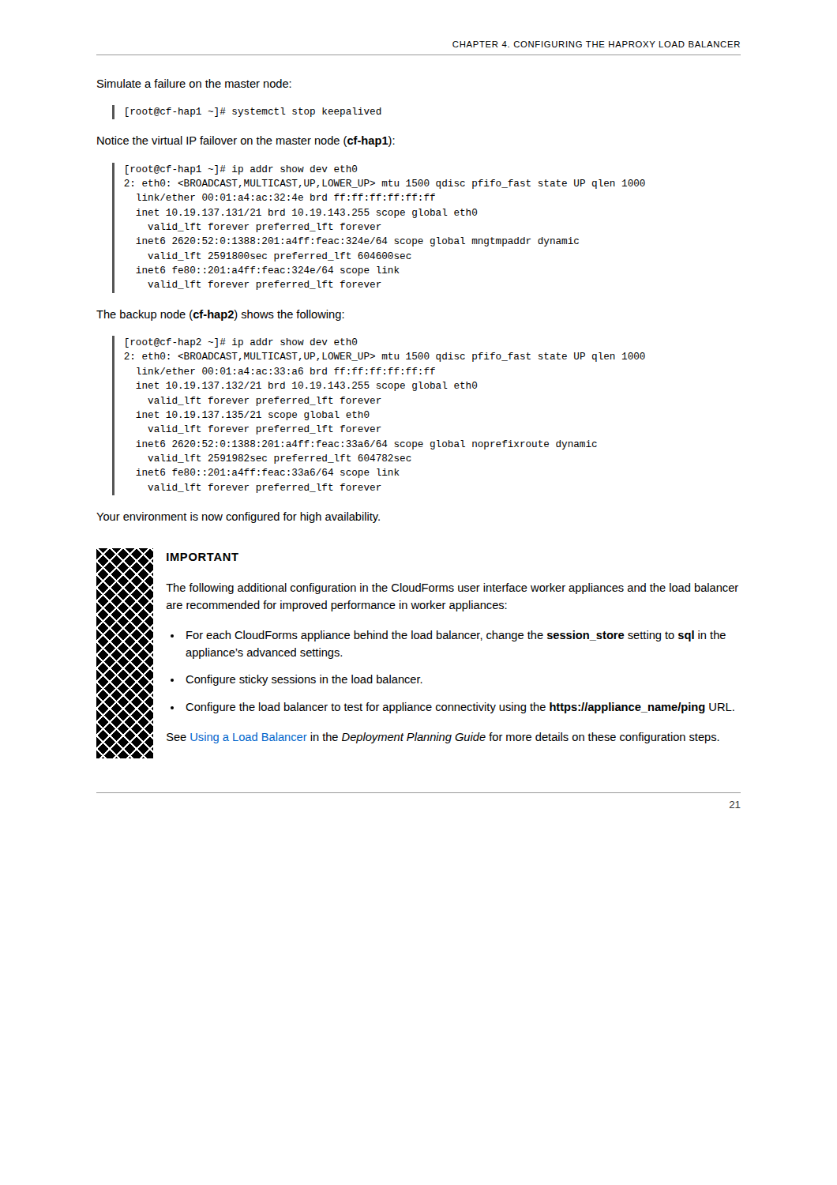Chapter 4. Configuring the HAProxy Load Balancer
Simulate a failure on the master node:
[root@cf-hap1 ~]# systemctl stop keepalived
Notice the virtual IP failover on the master node (cf-hap1):
[root@cf-hap1 ~]# ip addr show dev eth0
2: eth0: <BROADCAST,MULTICAST,UP,LOWER_UP> mtu 1500 qdisc pfifo_fast state UP qlen 1000
link/ether 00:01:a4:ac:32:4e brd ff:ff:ff:ff:ff:ff
inet 10.19.137.131/21 brd 10.19.143.255 scope global eth0
valid_lft forever preferred_lft forever
inet6 2620:52:0:1388:201:a4ff:feac:324e/64 scope global mngtmpaddr dynamic
valid_lft 2591800sec preferred_lft 604600sec
inet6 fe80::201:a4ff:feac:324e/64 scope link
valid_lft forever preferred_lft forever
The backup node (cf-hap2) shows the following:
[root@cf-hap2 ~]# ip addr show dev eth0
2: eth0: <BROADCAST,MULTICAST,UP,LOWER_UP> mtu 1500 qdisc pfifo_fast state UP qlen 1000
link/ether 00:01:a4:ac:33:a6 brd ff:ff:ff:ff:ff:ff
inet 10.19.137.132/21 brd 10.19.143.255 scope global eth0
valid_lft forever preferred_lft forever
inet 10.19.137.135/21 scope global eth0
valid_lft forever preferred_lft forever
inet6 2620:52:0:1388:201:a4ff:feac:33a6/64 scope global noprefixroute dynamic
valid_lft 2591982sec preferred_lft 604782sec
inet6 fe80::201:a4ff:feac:33a6/64 scope link
valid_lft forever preferred_lft forever
Your environment is now configured for high availability.
IMPORTANT
The following additional configuration in the CloudForms user interface worker appliances and the load balancer are recommended for improved performance in worker appliances:
For each CloudForms appliance behind the load balancer, change the session_store setting to sql in the appliance’s advanced settings.
Configure sticky sessions in the load balancer.
Configure the load balancer to test for appliance connectivity using the https://appliance_name/ping URL.
See Using a Load Balancer in the Deployment Planning Guide for more details on these configuration steps.
21